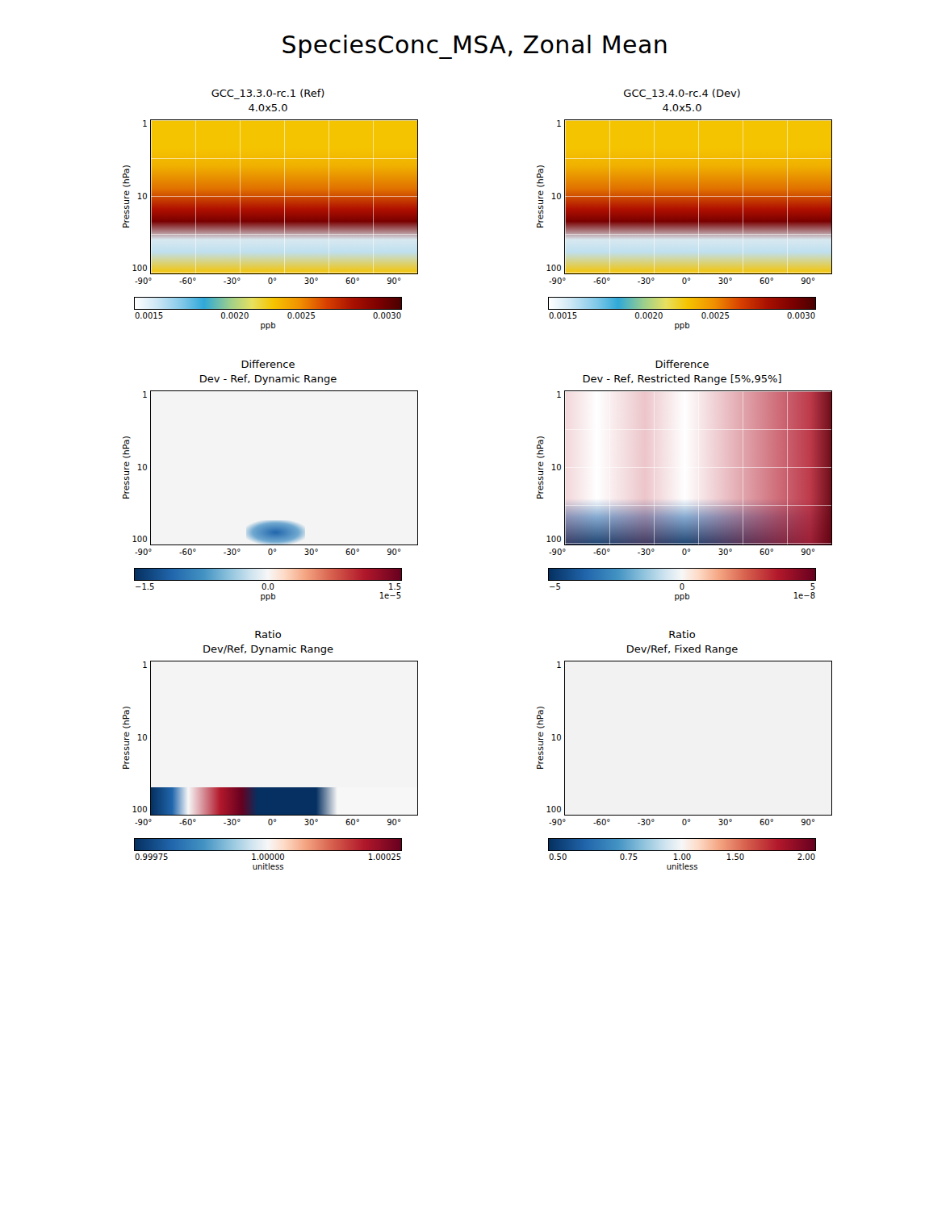SpeciesConc_MSA, Zonal Mean
GCC_13.3.0-rc.1 (Ref)
4.0x5.0
Pressure (hPa)
110100
-90°-60°-30°0°30°60°90°
0.00150.00200.00250.0030
ppb
GCC_13.4.0-rc.4 (Dev)
4.0x5.0
Pressure (hPa)
110100
-90°-60°-30°0°30°60°90°
0.00150.00200.00250.0030
ppb
Difference
Dev - Ref, Dynamic Range
Pressure (hPa)
110100
-90°-60°-30°0°30°60°90°
−1.50.01.5
ppb
1e−5
Difference
Dev - Ref, Restricted Range [5%,95%]
Pressure (hPa)
110100
-90°-60°-30°0°30°60°90°
−505
ppb
1e−8
Ratio
Dev/Ref, Dynamic Range
Pressure (hPa)
110100
-90°-60°-30°0°30°60°90°
0.999751.000001.00025
unitless
Ratio
Dev/Ref, Fixed Range
Pressure (hPa)
110100
-90°-60°-30°0°30°60°90°
0.500.751.001.502.00
unitless